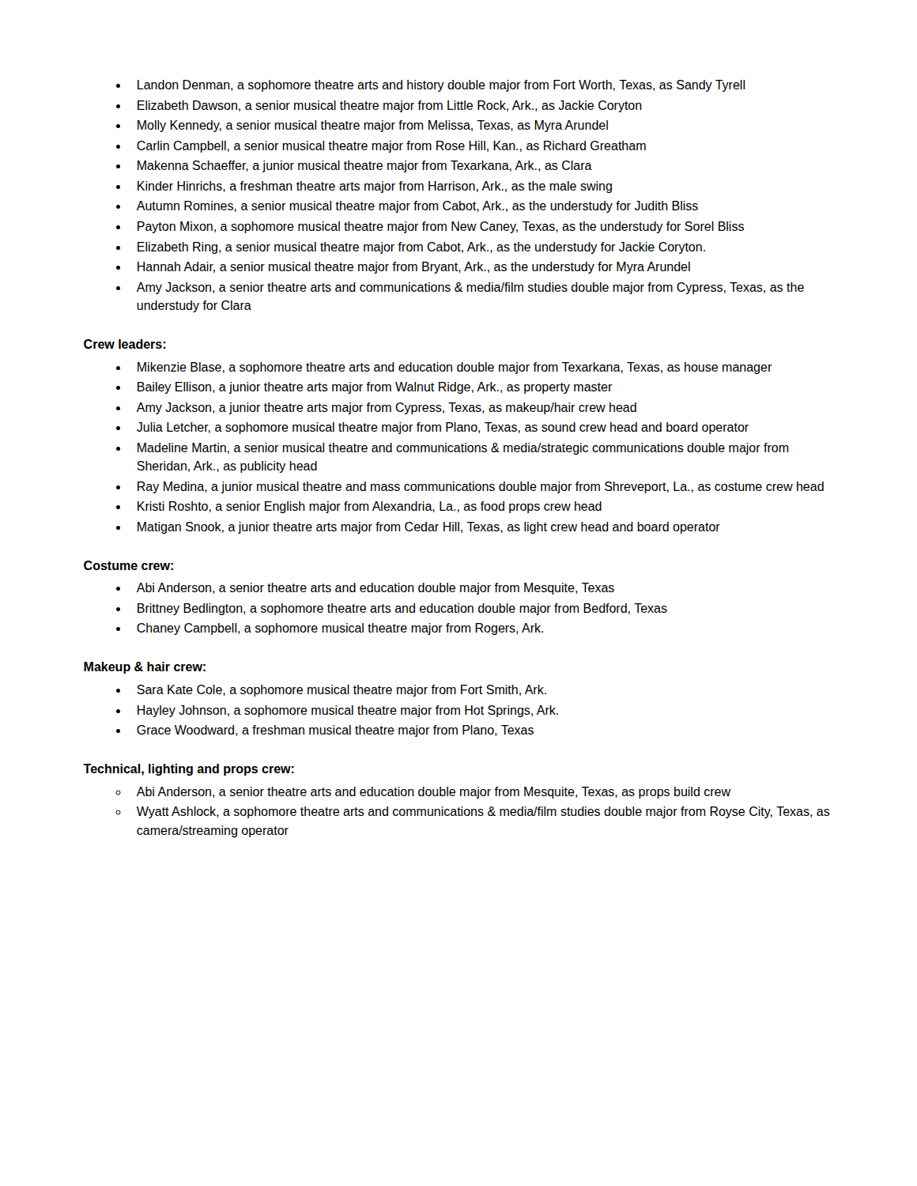Landon Denman, a sophomore theatre arts and history double major from Fort Worth, Texas, as Sandy Tyrell
Elizabeth Dawson, a senior musical theatre major from Little Rock, Ark., as Jackie Coryton
Molly Kennedy, a senior musical theatre major from Melissa, Texas, as Myra Arundel
Carlin Campbell, a senior musical theatre major from Rose Hill, Kan., as Richard Greatham
Makenna Schaeffer, a junior musical theatre major from Texarkana, Ark., as Clara
Kinder Hinrichs, a freshman theatre arts major from Harrison, Ark., as the male swing
Autumn Romines, a senior musical theatre major from Cabot, Ark., as the understudy for Judith Bliss
Payton Mixon, a sophomore musical theatre major from New Caney, Texas, as the understudy for Sorel Bliss
Elizabeth Ring, a senior musical theatre major from Cabot, Ark., as the understudy for Jackie Coryton.
Hannah Adair, a senior musical theatre major from Bryant, Ark., as the understudy for Myra Arundel
Amy Jackson, a senior theatre arts and communications & media/film studies double major from Cypress, Texas, as the understudy for Clara
Crew leaders:
Mikenzie Blase, a sophomore theatre arts and education double major from Texarkana, Texas, as house manager
Bailey Ellison, a junior theatre arts major from Walnut Ridge, Ark., as property master
Amy Jackson, a junior theatre arts major from Cypress, Texas, as makeup/hair crew head
Julia Letcher, a sophomore musical theatre major from Plano, Texas, as sound crew head and board operator
Madeline Martin, a senior musical theatre and communications & media/strategic communications double major from Sheridan, Ark., as publicity head
Ray Medina, a junior musical theatre and mass communications double major from Shreveport, La., as costume crew head
Kristi Roshto, a senior English major from Alexandria, La., as food props crew head
Matigan Snook, a junior theatre arts major from Cedar Hill, Texas, as light crew head and board operator
Costume crew:
Abi Anderson, a senior theatre arts and education double major from Mesquite, Texas
Brittney Bedlington, a sophomore theatre arts and education double major from Bedford, Texas
Chaney Campbell, a sophomore musical theatre major from Rogers, Ark.
Makeup & hair crew:
Sara Kate Cole, a sophomore musical theatre major from Fort Smith, Ark.
Hayley Johnson, a sophomore musical theatre major from Hot Springs, Ark.
Grace Woodward, a freshman musical theatre major from Plano, Texas
Technical, lighting and props crew:
Abi Anderson, a senior theatre arts and education double major from Mesquite, Texas, as props build crew
Wyatt Ashlock, a sophomore theatre arts and communications & media/film studies double major from Royse City, Texas, as camera/streaming operator